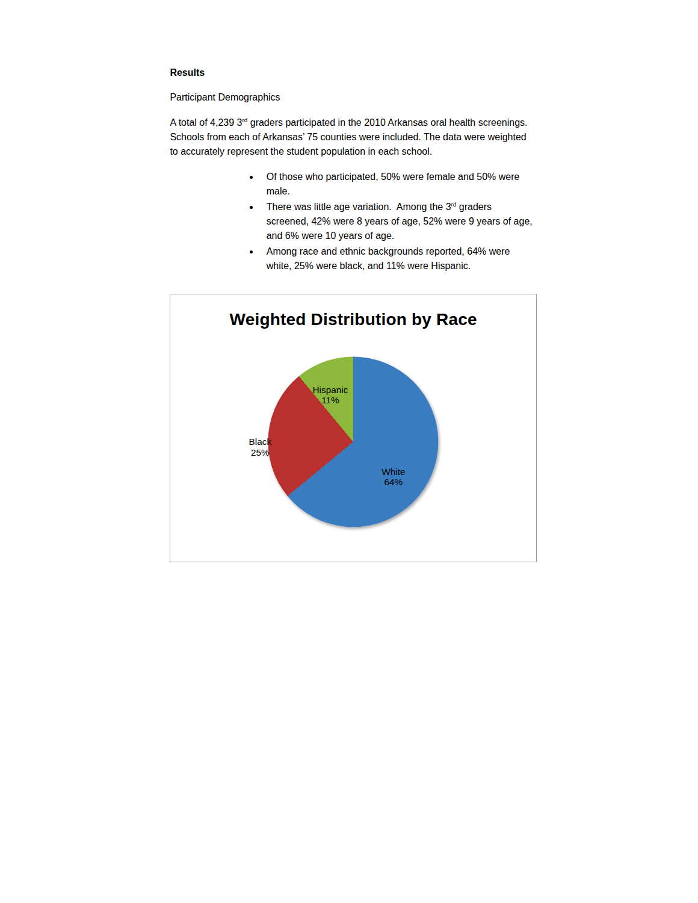Results
Participant Demographics
A total of 4,239 3rd graders participated in the 2010 Arkansas oral health screenings. Schools from each of Arkansas’ 75 counties were included. The data were weighted to accurately represent the student population in each school.
Of those who participated, 50% were female and 50% were male.
There was little age variation. Among the 3rd graders screened, 42% were 8 years of age, 52% were 9 years of age, and 6% were 10 years of age.
Among race and ethnic backgrounds reported, 64% were white, 25% were black, and 11% were Hispanic.
Weighted Distribution by Race
Hispanic
11%
Black
25%
White
64%